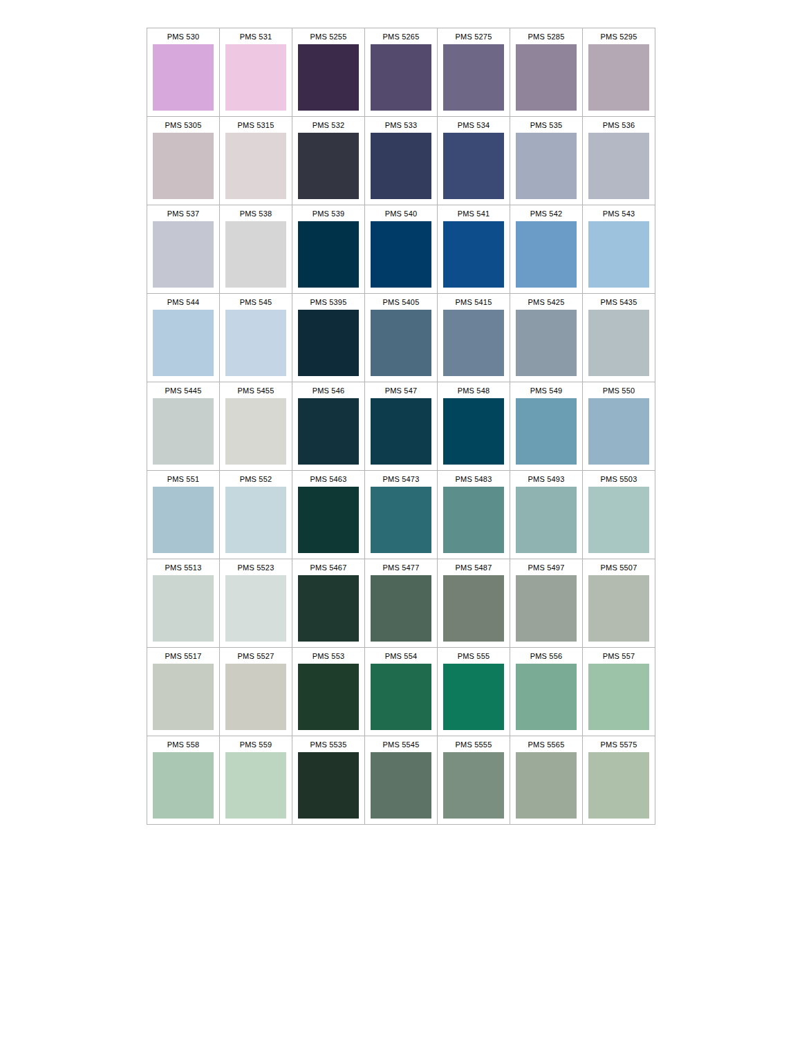| PMS 530 | PMS 531 | PMS 5255 | PMS 5265 | PMS 5275 | PMS 5285 | PMS 5295 |
| PMS 5305 | PMS 5315 | PMS 532 | PMS 533 | PMS 534 | PMS 535 | PMS 536 |
| PMS 537 | PMS 538 | PMS 539 | PMS 540 | PMS 541 | PMS 542 | PMS 543 |
| PMS 544 | PMS 545 | PMS 5395 | PMS 5405 | PMS 5415 | PMS 5425 | PMS 5435 |
| PMS 5445 | PMS 5455 | PMS 546 | PMS 547 | PMS 548 | PMS 549 | PMS 550 |
| PMS 551 | PMS 552 | PMS 5463 | PMS 5473 | PMS 5483 | PMS 5493 | PMS 5503 |
| PMS 5513 | PMS 5523 | PMS 5467 | PMS 5477 | PMS 5487 | PMS 5497 | PMS 5507 |
| PMS 5517 | PMS 5527 | PMS 553 | PMS 554 | PMS 555 | PMS 556 | PMS 557 |
| PMS 558 | PMS 559 | PMS 5535 | PMS 5545 | PMS 5555 | PMS 5565 | PMS 5575 |